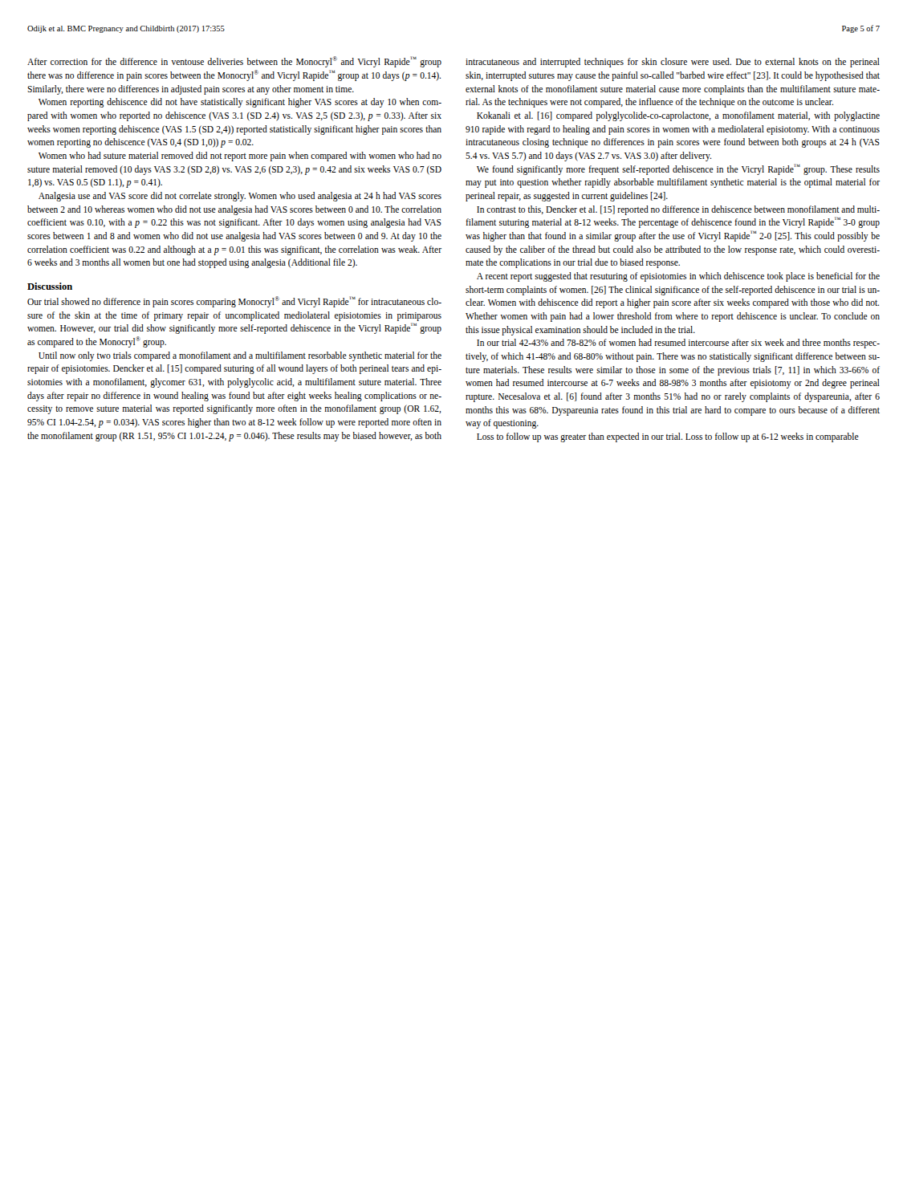Odijk et al. BMC Pregnancy and Childbirth (2017) 17:355 Page 5 of 7
After correction for the difference in ventouse deliveries between the Monocryl® and Vicryl Rapide™ group there was no difference in pain scores between the Monocryl® and Vicryl Rapide™ group at 10 days (p = 0.14). Similarly, there were no differences in adjusted pain scores at any other moment in time.
Women reporting dehiscence did not have statistically significant higher VAS scores at day 10 when compared with women who reported no dehiscence (VAS 3.1 (SD 2.4) vs. VAS 2,5 (SD 2.3), p = 0.33). After six weeks women reporting dehiscence (VAS 1.5 (SD 2,4)) reported statistically significant higher pain scores than women reporting no dehiscence (VAS 0,4 (SD 1,0)) p = 0.02.
Women who had suture material removed did not report more pain when compared with women who had no suture material removed (10 days VAS 3.2 (SD 2,8) vs. VAS 2,6 (SD 2,3), p = 0.42 and six weeks VAS 0.7 (SD 1,8) vs. VAS 0.5 (SD 1.1), p = 0.41).
Analgesia use and VAS score did not correlate strongly. Women who used analgesia at 24 h had VAS scores between 2 and 10 whereas women who did not use analgesia had VAS scores between 0 and 10. The correlation coefficient was 0.10, with a p = 0.22 this was not significant. After 10 days women using analgesia had VAS scores between 1 and 8 and women who did not use analgesia had VAS scores between 0 and 9. At day 10 the correlation coefficient was 0.22 and although at a p = 0.01 this was significant, the correlation was weak. After 6 weeks and 3 months all women but one had stopped using analgesia (Additional file 2).
Discussion
Our trial showed no difference in pain scores comparing Monocryl® and Vicryl Rapide™ for intracutaneous closure of the skin at the time of primary repair of uncomplicated mediolateral episiotomies in primiparous women. However, our trial did show significantly more self-reported dehiscence in the Vicryl Rapide™ group as compared to the Monocryl® group.
Until now only two trials compared a monofilament and a multifilament resorbable synthetic material for the repair of episiotomies. Dencker et al. [15] compared suturing of all wound layers of both perineal tears and episiotomies with a monofilament, glycomer 631, with polyglycolic acid, a multifilament suture material. Three days after repair no difference in wound healing was found but after eight weeks healing complications or necessity to remove suture material was reported significantly more often in the monofilament group (OR 1.62, 95% CI 1.04-2.54, p = 0.034). VAS scores higher than two at 8-12 week follow up were reported more often in the monofilament group (RR 1.51, 95% CI 1.01-2.24, p = 0.046). These results may be biased however, as both intracutaneous and interrupted techniques for skin closure were used. Due to external knots on the perineal skin, interrupted sutures may cause the painful so-called "barbed wire effect" [23]. It could be hypothesised that external knots of the monofilament suture material cause more complaints than the multifilament suture material. As the techniques were not compared, the influence of the technique on the outcome is unclear.
Kokanali et al. [16] compared polyglycolide-co-caprolactone, a monofilament material, with polyglactine 910 rapide with regard to healing and pain scores in women with a mediolateral episiotomy. With a continuous intracutaneous closing technique no differences in pain scores were found between both groups at 24 h (VAS 5.4 vs. VAS 5.7) and 10 days (VAS 2.7 vs. VAS 3.0) after delivery.
We found significantly more frequent self-reported dehiscence in the Vicryl Rapide™ group. These results may put into question whether rapidly absorbable multifilament synthetic material is the optimal material for perineal repair, as suggested in current guidelines [24].
In contrast to this, Dencker et al. [15] reported no difference in dehiscence between monofilament and multifilament suturing material at 8-12 weeks. The percentage of dehiscence found in the Vicryl Rapide™ 3-0 group was higher than that found in a similar group after the use of Vicryl Rapide™ 2-0 [25]. This could possibly be caused by the caliber of the thread but could also be attributed to the low response rate, which could overestimate the complications in our trial due to biased response.
A recent report suggested that resuturing of episiotomies in which dehiscence took place is beneficial for the short-term complaints of women. [26] The clinical significance of the self-reported dehiscence in our trial is unclear. Women with dehiscence did report a higher pain score after six weeks compared with those who did not. Whether women with pain had a lower threshold from where to report dehiscence is unclear. To conclude on this issue physical examination should be included in the trial.
In our trial 42-43% and 78-82% of women had resumed intercourse after six week and three months respectively, of which 41-48% and 68-80% without pain. There was no statistically significant difference between suture materials. These results were similar to those in some of the previous trials [7, 11] in which 33-66% of women had resumed intercourse at 6-7 weeks and 88-98% 3 months after episiotomy or 2nd degree perineal rupture. Necesalova et al. [6] found after 3 months 51% had no or rarely complaints of dyspareunia, after 6 months this was 68%. Dyspareunia rates found in this trial are hard to compare to ours because of a different way of questioning.
Loss to follow up was greater than expected in our trial. Loss to follow up at 6-12 weeks in comparable